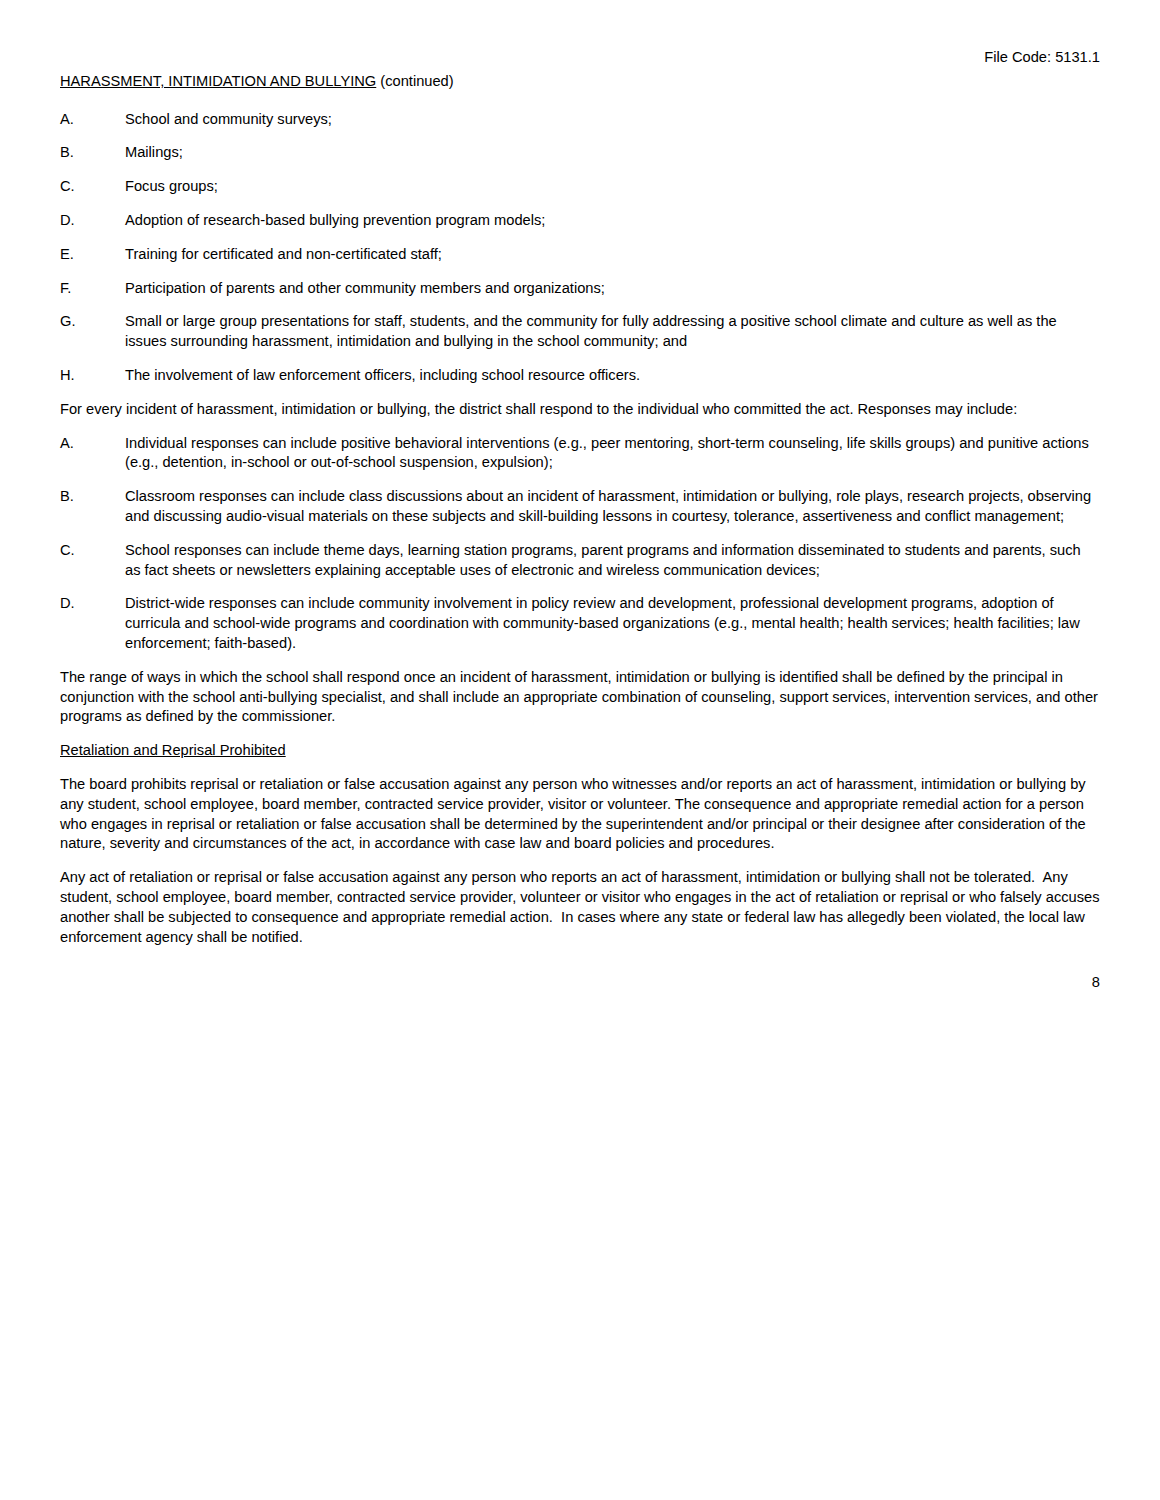File Code: 5131.1
HARASSMENT, INTIMIDATION AND BULLYING (continued)
A. School and community surveys;
B. Mailings;
C. Focus groups;
D. Adoption of research-based bullying prevention program models;
E. Training for certificated and non-certificated staff;
F. Participation of parents and other community members and organizations;
G. Small or large group presentations for staff, students, and the community for fully addressing a positive school climate and culture as well as the issues surrounding harassment, intimidation and bullying in the school community; and
H. The involvement of law enforcement officers, including school resource officers.
For every incident of harassment, intimidation or bullying, the district shall respond to the individual who committed the act. Responses may include:
A. Individual responses can include positive behavioral interventions (e.g., peer mentoring, short-term counseling, life skills groups) and punitive actions (e.g., detention, in-school or out-of-school suspension, expulsion);
B. Classroom responses can include class discussions about an incident of harassment, intimidation or bullying, role plays, research projects, observing and discussing audio-visual materials on these subjects and skill-building lessons in courtesy, tolerance, assertiveness and conflict management;
C. School responses can include theme days, learning station programs, parent programs and information disseminated to students and parents, such as fact sheets or newsletters explaining acceptable uses of electronic and wireless communication devices;
D. District-wide responses can include community involvement in policy review and development, professional development programs, adoption of curricula and school-wide programs and coordination with community-based organizations (e.g., mental health; health services; health facilities; law enforcement; faith-based).
The range of ways in which the school shall respond once an incident of harassment, intimidation or bullying is identified shall be defined by the principal in conjunction with the school anti-bullying specialist, and shall include an appropriate combination of counseling, support services, intervention services, and other programs as defined by the commissioner.
Retaliation and Reprisal Prohibited
The board prohibits reprisal or retaliation or false accusation against any person who witnesses and/or reports an act of harassment, intimidation or bullying by any student, school employee, board member, contracted service provider, visitor or volunteer. The consequence and appropriate remedial action for a person who engages in reprisal or retaliation or false accusation shall be determined by the superintendent and/or principal or their designee after consideration of the nature, severity and circumstances of the act, in accordance with case law and board policies and procedures.
Any act of retaliation or reprisal or false accusation against any person who reports an act of harassment, intimidation or bullying shall not be tolerated. Any student, school employee, board member, contracted service provider, volunteer or visitor who engages in the act of retaliation or reprisal or who falsely accuses another shall be subjected to consequence and appropriate remedial action. In cases where any state or federal law has allegedly been violated, the local law enforcement agency shall be notified.
8